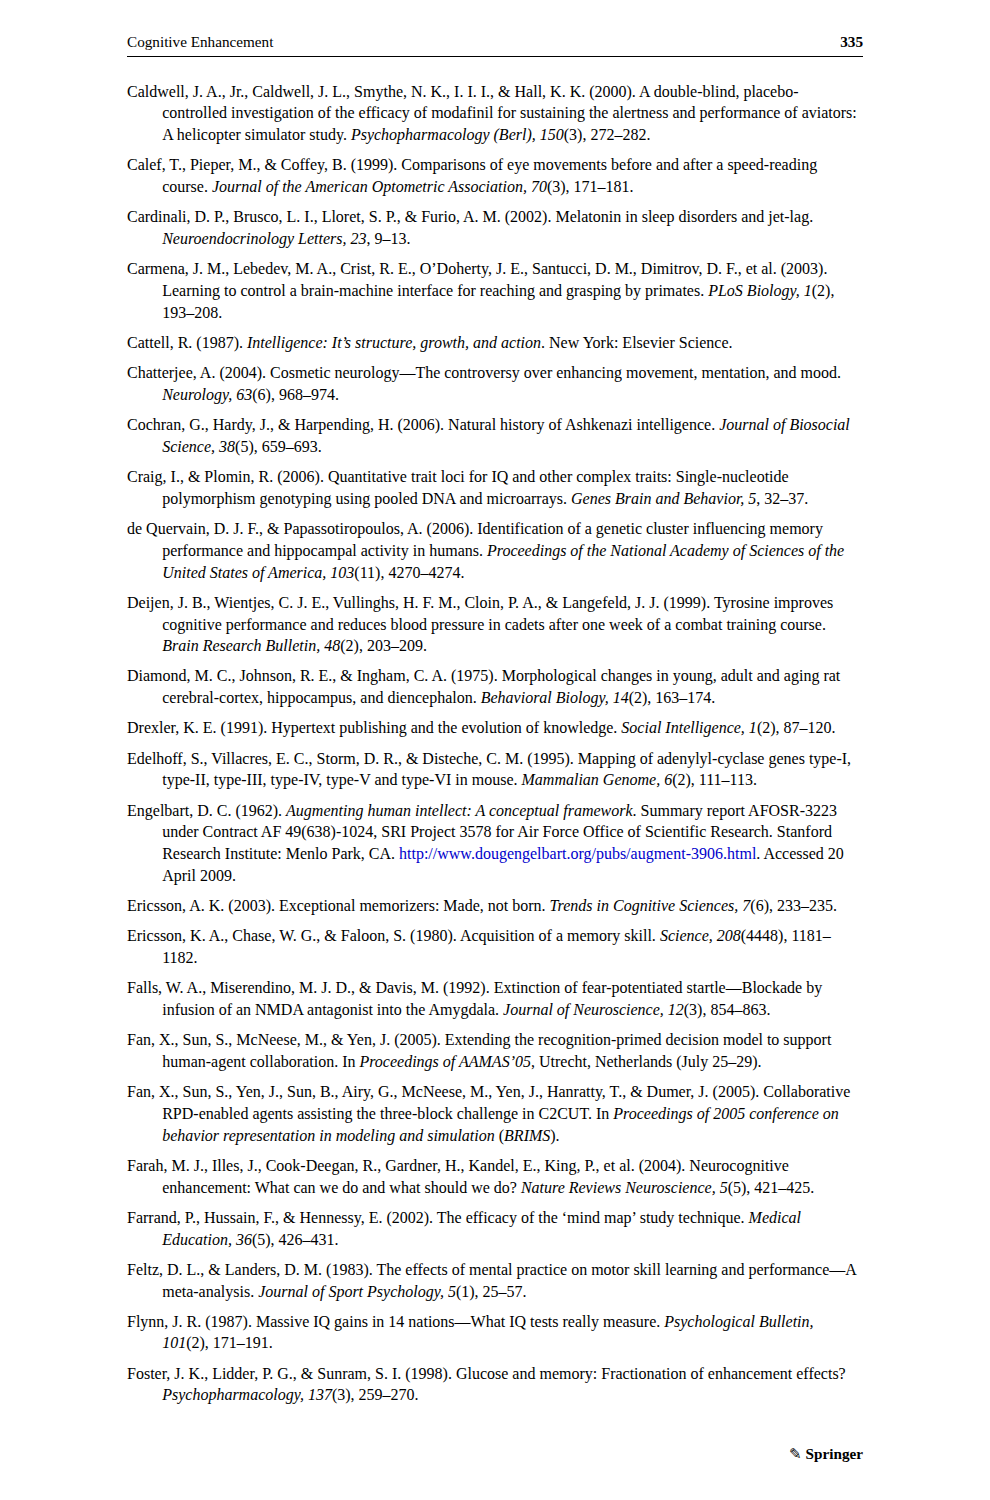Cognitive Enhancement 335
Caldwell, J. A., Jr., Caldwell, J. L., Smythe, N. K., I. I. I., & Hall, K. K. (2000). A double-blind, placebo-controlled investigation of the efficacy of modafinil for sustaining the alertness and performance of aviators: A helicopter simulator study. Psychopharmacology (Berl), 150(3), 272–282.
Calef, T., Pieper, M., & Coffey, B. (1999). Comparisons of eye movements before and after a speed-reading course. Journal of the American Optometric Association, 70(3), 171–181.
Cardinali, D. P., Brusco, L. I., Lloret, S. P., & Furio, A. M. (2002). Melatonin in sleep disorders and jet-lag. Neuroendocrinology Letters, 23, 9–13.
Carmena, J. M., Lebedev, M. A., Crist, R. E., O’Doherty, J. E., Santucci, D. M., Dimitrov, D. F., et al. (2003). Learning to control a brain-machine interface for reaching and grasping by primates. PLoS Biology, 1(2), 193–208.
Cattell, R. (1987). Intelligence: It’s structure, growth, and action. New York: Elsevier Science.
Chatterjee, A. (2004). Cosmetic neurology—The controversy over enhancing movement, mentation, and mood. Neurology, 63(6), 968–974.
Cochran, G., Hardy, J., & Harpending, H. (2006). Natural history of Ashkenazi intelligence. Journal of Biosocial Science, 38(5), 659–693.
Craig, I., & Plomin, R. (2006). Quantitative trait loci for IQ and other complex traits: Single-nucleotide polymorphism genotyping using pooled DNA and microarrays. Genes Brain and Behavior, 5, 32–37.
de Quervain, D. J. F., & Papassotiropoulos, A. (2006). Identification of a genetic cluster influencing memory performance and hippocampal activity in humans. Proceedings of the National Academy of Sciences of the United States of America, 103(11), 4270–4274.
Deijen, J. B., Wientjes, C. J. E., Vullinghs, H. F. M., Cloin, P. A., & Langefeld, J. J. (1999). Tyrosine improves cognitive performance and reduces blood pressure in cadets after one week of a combat training course. Brain Research Bulletin, 48(2), 203–209.
Diamond, M. C., Johnson, R. E., & Ingham, C. A. (1975). Morphological changes in young, adult and aging rat cerebral-cortex, hippocampus, and diencephalon. Behavioral Biology, 14(2), 163–174.
Drexler, K. E. (1991). Hypertext publishing and the evolution of knowledge. Social Intelligence, 1(2), 87–120.
Edelhoff, S., Villacres, E. C., Storm, D. R., & Disteche, C. M. (1995). Mapping of adenylyl-cyclase genes type-I, type-II, type-III, type-IV, type-V and type-VI in mouse. Mammalian Genome, 6(2), 111–113.
Engelbart, D. C. (1962). Augmenting human intellect: A conceptual framework. Summary report AFOSR-3223 under Contract AF 49(638)-1024, SRI Project 3578 for Air Force Office of Scientific Research. Stanford Research Institute: Menlo Park, CA. http://www.dougengelbart.org/pubs/augment-3906.html. Accessed 20 April 2009.
Ericsson, A. K. (2003). Exceptional memorizers: Made, not born. Trends in Cognitive Sciences, 7(6), 233–235.
Ericsson, K. A., Chase, W. G., & Faloon, S. (1980). Acquisition of a memory skill. Science, 208(4448), 1181–1182.
Falls, W. A., Miserendino, M. J. D., & Davis, M. (1992). Extinction of fear-potentiated startle—Blockade by infusion of an NMDA antagonist into the Amygdala. Journal of Neuroscience, 12(3), 854–863.
Fan, X., Sun, S., McNeese, M., & Yen, J. (2005). Extending the recognition-primed decision model to support human-agent collaboration. In Proceedings of AAMAS’05, Utrecht, Netherlands (July 25–29).
Fan, X., Sun, S., Yen, J., Sun, B., Airy, G., McNeese, M., Yen, J., Hanratty, T., & Dumer, J. (2005). Collaborative RPD-enabled agents assisting the three-block challenge in C2CUT. In Proceedings of 2005 conference on behavior representation in modeling and simulation (BRIMS).
Farah, M. J., Illes, J., Cook-Deegan, R., Gardner, H., Kandel, E., King, P., et al. (2004). Neurocognitive enhancement: What can we do and what should we do? Nature Reviews Neuroscience, 5(5), 421–425.
Farrand, P., Hussain, F., & Hennessy, E. (2002). The efficacy of the ‘mind map’ study technique. Medical Education, 36(5), 426–431.
Feltz, D. L., & Landers, D. M. (1983). The effects of mental practice on motor skill learning and performance—A meta-analysis. Journal of Sport Psychology, 5(1), 25–57.
Flynn, J. R. (1987). Massive IQ gains in 14 nations—What IQ tests really measure. Psychological Bulletin, 101(2), 171–191.
Foster, J. K., Lidder, P. G., & Sunram, S. I. (1998). Glucose and memory: Fractionation of enhancement effects? Psychopharmacology, 137(3), 259–270.
✎ Springer